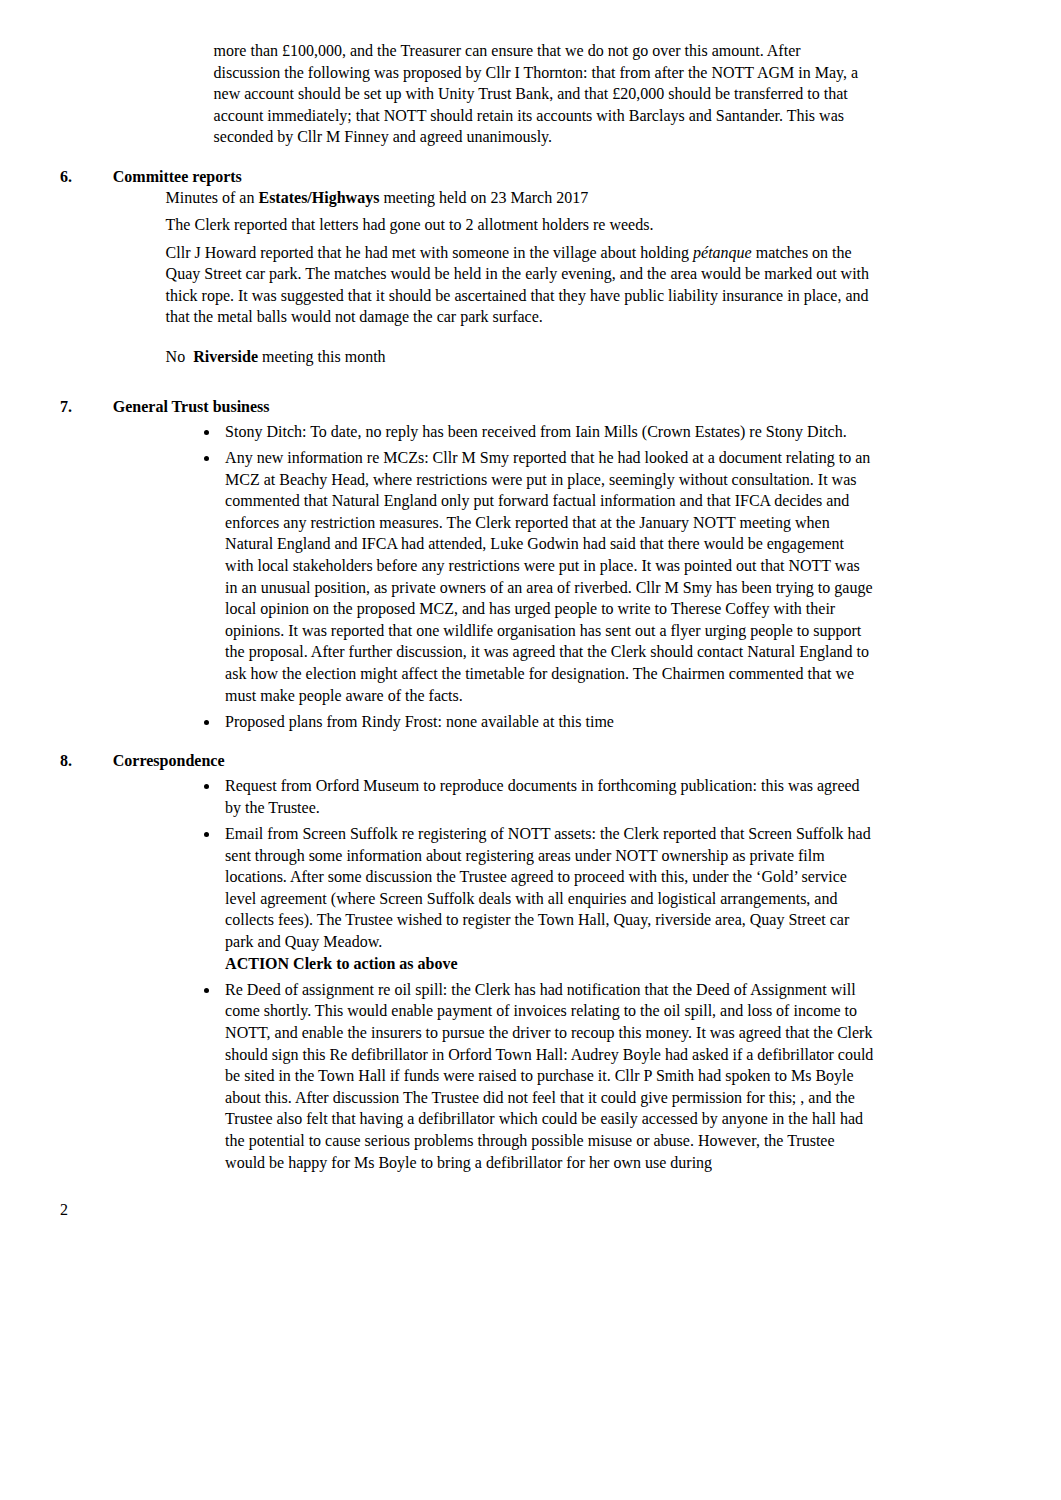more than £100,000, and the Treasurer can ensure that we do not go over this amount. After discussion the following was proposed by Cllr I Thornton: that from after the NOTT AGM in May, a new account should be set up with Unity Trust Bank, and that £20,000 should be transferred to that account immediately; that NOTT should retain its accounts with Barclays and Santander. This was seconded by Cllr M Finney and agreed unanimously.
6. Committee reports
Minutes of an Estates/Highways meeting held on 23 March 2017
The Clerk reported that letters had gone out to 2 allotment holders re weeds.
Cllr J Howard reported that he had met with someone in the village about holding pétanque matches on the Quay Street car park. The matches would be held in the early evening, and the area would be marked out with thick rope. It was suggested that it should be ascertained that they have public liability insurance in place, and that the metal balls would not damage the car park surface.
No Riverside meeting this month
7. General Trust business
Stony Ditch: To date, no reply has been received from Iain Mills (Crown Estates) re Stony Ditch.
Any new information re MCZs: Cllr M Smy reported that he had looked at a document relating to an MCZ at Beachy Head, where restrictions were put in place, seemingly without consultation. It was commented that Natural England only put forward factual information and that IFCA decides and enforces any restriction measures. The Clerk reported that at the January NOTT meeting when Natural England and IFCA had attended, Luke Godwin had said that there would be engagement with local stakeholders before any restrictions were put in place. It was pointed out that NOTT was in an unusual position, as private owners of an area of riverbed. Cllr M Smy has been trying to gauge local opinion on the proposed MCZ, and has urged people to write to Therese Coffey with their opinions. It was reported that one wildlife organisation has sent out a flyer urging people to support the proposal. After further discussion, it was agreed that the Clerk should contact Natural England to ask how the election might affect the timetable for designation. The Chairmen commented that we must make people aware of the facts.
Proposed plans from Rindy Frost: none available at this time
8. Correspondence
Request from Orford Museum to reproduce documents in forthcoming publication: this was agreed by the Trustee.
Email from Screen Suffolk re registering of NOTT assets: the Clerk reported that Screen Suffolk had sent through some information about registering areas under NOTT ownership as private film locations. After some discussion the Trustee agreed to proceed with this, under the ‘Gold’ service level agreement (where Screen Suffolk deals with all enquiries and logistical arrangements, and collects fees). The Trustee wished to register the Town Hall, Quay, riverside area, Quay Street car park and Quay Meadow.
ACTION Clerk to action as above
Re Deed of assignment re oil spill: the Clerk has had notification that the Deed of Assignment will come shortly. This would enable payment of invoices relating to the oil spill, and loss of income to NOTT, and enable the insurers to pursue the driver to recoup this money. It was agreed that the Clerk should sign this Re defibrillator in Orford Town Hall: Audrey Boyle had asked if a defibrillator could be sited in the Town Hall if funds were raised to purchase it. Cllr P Smith had spoken to Ms Boyle about this. After discussion The Trustee did not feel that it could give permission for this; , and the Trustee also felt that having a defibrillator which could be easily accessed by anyone in the hall had the potential to cause serious problems through possible misuse or abuse. However, the Trustee would be happy for Ms Boyle to bring a defibrillator for her own use during
2